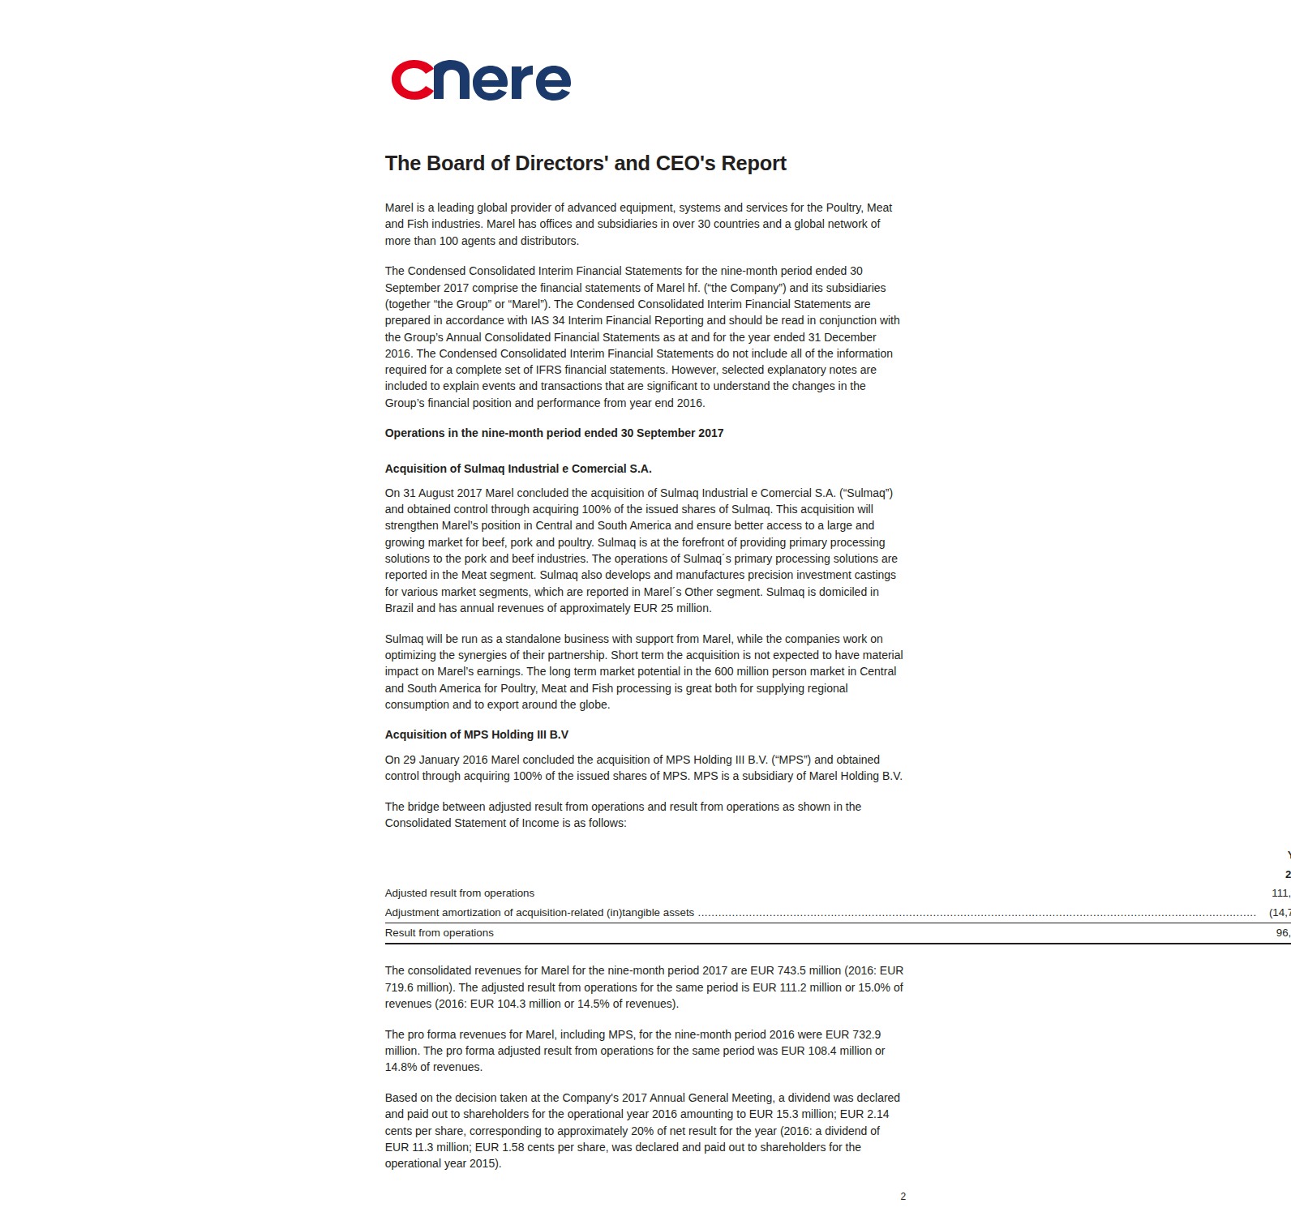The Board of Directors' and CEO's Report
Marel is a leading global provider of advanced equipment, systems and services for the Poultry, Meat and Fish industries. Marel has offices and subsidiaries in over 30 countries and a global network of more than 100 agents and distributors.
The Condensed Consolidated Interim Financial Statements for the nine-month period ended 30 September 2017 comprise the financial statements of Marel hf. (“the Company”) and its subsidiaries (together “the Group” or “Marel”). The Condensed Consolidated Interim Financial Statements are prepared in accordance with IAS 34 Interim Financial Reporting and should be read in conjunction with the Group’s Annual Consolidated Financial Statements as at and for the year ended 31 December 2016. The Condensed Consolidated Interim Financial Statements do not include all of the information required for a complete set of IFRS financial statements. However, selected explanatory notes are included to explain events and transactions that are significant to understand the changes in the Group’s financial position and performance from year end 2016.
Operations in the nine-month period ended 30 September 2017
Acquisition of Sulmaq Industrial e Comercial S.A.
On 31 August 2017 Marel concluded the acquisition of Sulmaq Industrial e Comercial S.A. (“Sulmaq”) and obtained control through acquiring 100% of the issued shares of Sulmaq. This acquisition will strengthen Marel’s position in Central and South America and ensure better access to a large and growing market for beef, pork and poultry. Sulmaq is at the forefront of providing primary processing solutions to the pork and beef industries. The operations of Sulmaq´s primary processing solutions are reported in the Meat segment. Sulmaq also develops and manufactures precision investment castings for various market segments, which are reported in Marel´s Other segment. Sulmaq is domiciled in Brazil and has annual revenues of approximately EUR 25 million.
Sulmaq will be run as a standalone business with support from Marel, while the companies work on optimizing the synergies of their partnership. Short term the acquisition is not expected to have material impact on Marel’s earnings. The long term market potential in the 600 million person market in Central and South America for Poultry, Meat and Fish processing is great both for supplying regional consumption and to export around the globe.
Acquisition of MPS Holding III B.V
On 29 January 2016 Marel concluded the acquisition of MPS Holding III B.V. (“MPS”) and obtained control through acquiring 100% of the issued shares of MPS. MPS is a subsidiary of Marel Holding B.V.
The bridge between adjusted result from operations and result from operations as shown in the Consolidated Statement of Income is as follows:
| | YTD | YTD |
| | 2017 | 2016 |
| Adjusted result from operations | 111,189 | 104,274 |
| Adjustment amortization of acquisition-related (in)tangible assets | (14,725) | (17,880) |
| Result from operations | 96,464 | 86,394 |
The consolidated revenues for Marel for the nine-month period 2017 are EUR 743.5 million (2016: EUR 719.6 million). The adjusted result from operations for the same period is EUR 111.2 million or 15.0% of revenues (2016: EUR 104.3 million or 14.5% of revenues).
The pro forma revenues for Marel, including MPS, for the nine-month period 2016 were EUR 732.9 million. The pro forma adjusted result from operations for the same period was EUR 108.4 million or 14.8% of revenues.
Based on the decision taken at the Company's 2017 Annual General Meeting, a dividend was declared and paid out to shareholders for the operational year 2016 amounting to EUR 15.3 million; EUR 2.14 cents per share, corresponding to approximately 20% of net result for the year (2016: a dividend of EUR 11.3 million; EUR 1.58 cents per share, was declared and paid out to shareholders for the operational year 2015).
2